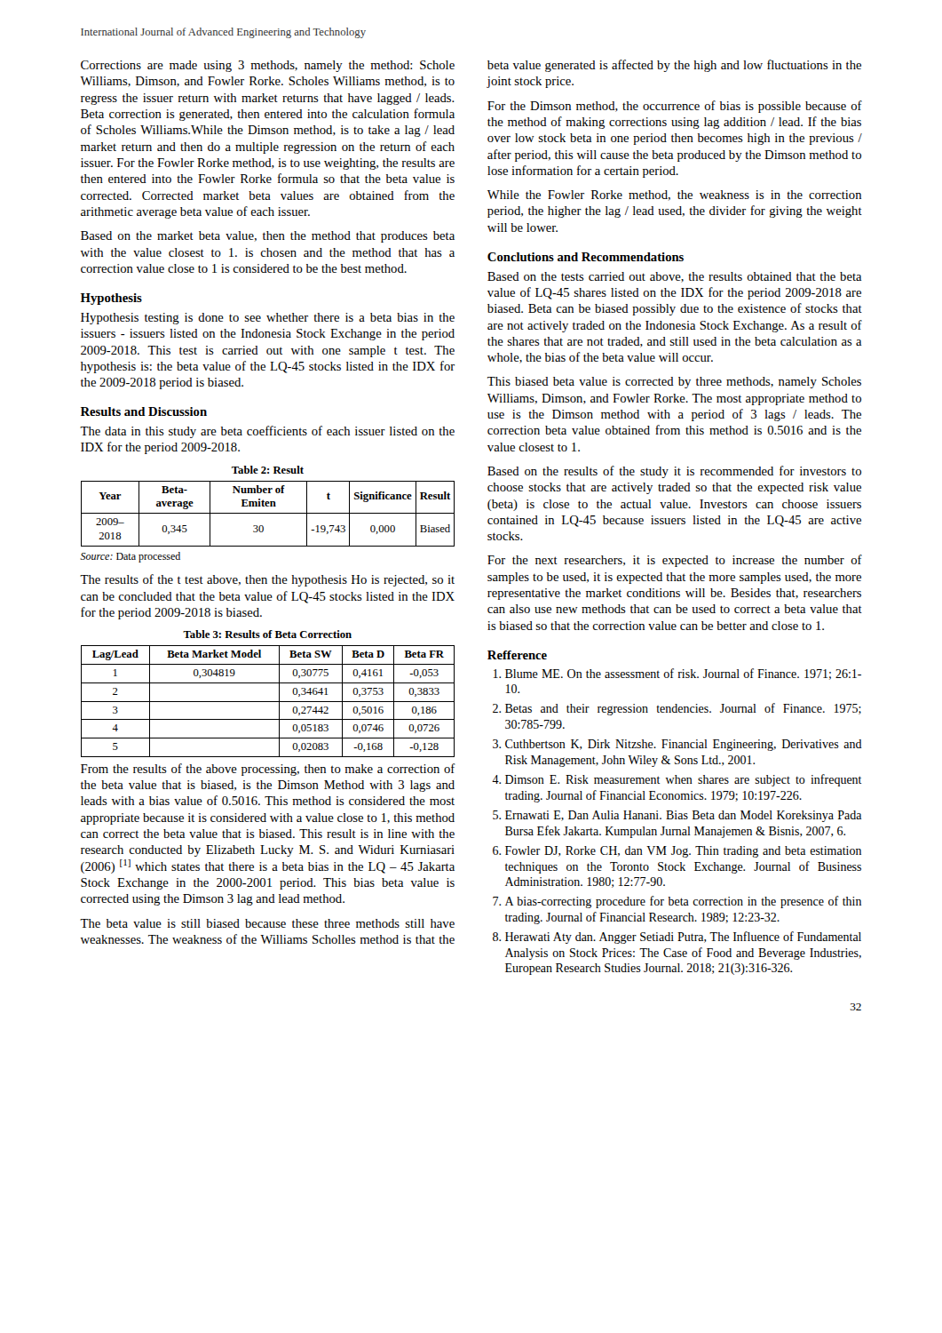International Journal of Advanced Engineering and Technology
Corrections are made using 3 methods, namely the method: Schole Williams, Dimson, and Fowler Rorke. Scholes Williams method, is to regress the issuer return with market returns that have lagged / leads. Beta correction is generated, then entered into the calculation formula of Scholes Williams.While the Dimson method, is to take a lag / lead market return and then do a multiple regression on the return of each issuer. For the Fowler Rorke method, is to use weighting, the results are then entered into the Fowler Rorke formula so that the beta value is corrected. Corrected market beta values are obtained from the arithmetic average beta value of each issuer.
Based on the market beta value, then the method that produces beta with the value closest to 1. is chosen and the method that has a correction value close to 1 is considered to be the best method.
Hypothesis
Hypothesis testing is done to see whether there is a beta bias in the issuers - issuers listed on the Indonesia Stock Exchange in the period 2009-2018. This test is carried out with one sample t test. The hypothesis is: the beta value of the LQ-45 stocks listed in the IDX for the 2009-2018 period is biased.
Results and Discussion
The data in this study are beta coefficients of each issuer listed on the IDX for the period 2009-2018.
Table 2: Result
| Year | Beta-average | Number of Emiten | t | Significance | Result |
| --- | --- | --- | --- | --- | --- |
| 2009–2018 | 0,345 | 30 | -19,743 | 0,000 | Biased |
Source: Data processed
The results of the t test above, then the hypothesis Ho is rejected, so it can be concluded that the beta value of LQ-45 stocks listed in the IDX for the period 2009-2018 is biased.
Table 3: Results of Beta Correction
| Lag/Lead | Beta Market Model | Beta SW | Beta D | Beta FR |
| --- | --- | --- | --- | --- |
| 1 | 0,304819 | 0,30775 | 0,4161 | -0,053 |
| 2 | | 0,34641 | 0,3753 | 0,3833 |
| 3 | | 0,27442 | 0,5016 | 0,186 |
| 4 | | 0,05183 | 0,0746 | 0,0726 |
| 5 | | 0,02083 | -0,168 | -0,128 |
From the results of the above processing, then to make a correction of the beta value that is biased, is the Dimson Method with 3 lags and leads with a bias value of 0.5016. This method is considered the most appropriate because it is considered with a value close to 1, this method can correct the beta value that is biased. This result is in line with the research conducted by Elizabeth Lucky M. S. and Widuri Kurniasari (2006) [1] which states that there is a beta bias in the LQ – 45 Jakarta Stock Exchange in the 2000-2001 period. This bias beta value is corrected using the Dimson 3 lag and lead method.
The beta value is still biased because these three methods still have weaknesses. The weakness of the Williams Scholles method is that the beta value generated is affected by the high and low fluctuations in the joint stock price.
For the Dimson method, the occurrence of bias is possible because of the method of making corrections using lag addition / lead. If the bias over low stock beta in one period then becomes high in the previous / after period, this will cause the beta produced by the Dimson method to lose information for a certain period.
While the Fowler Rorke method, the weakness is in the correction period, the higher the lag / lead used, the divider for giving the weight will be lower.
Conclutions and Recommendations
Based on the tests carried out above, the results obtained that the beta value of LQ-45 shares listed on the IDX for the period 2009-2018 are biased. Beta can be biased possibly due to the existence of stocks that are not actively traded on the Indonesia Stock Exchange. As a result of the shares that are not traded, and still used in the beta calculation as a whole, the bias of the beta value will occur.
This biased beta value is corrected by three methods, namely Scholes Williams, Dimson, and Fowler Rorke. The most appropriate method to use is the Dimson method with a period of 3 lags / leads. The correction beta value obtained from this method is 0.5016 and is the value closest to 1.
Based on the results of the study it is recommended for investors to choose stocks that are actively traded so that the expected risk value (beta) is close to the actual value. Investors can choose issuers contained in LQ-45 because issuers listed in the LQ-45 are active stocks.
For the next researchers, it is expected to increase the number of samples to be used, it is expected that the more samples used, the more representative the market conditions will be. Besides that, researchers can also use new methods that can be used to correct a beta value that is biased so that the correction value can be better and close to 1.
Refference
Blume ME. On the assessment of risk. Journal of Finance. 1971; 26:1-10.
Betas and their regression tendencies. Journal of Finance. 1975; 30:785-799.
Cuthbertson K, Dirk Nitzshe. Financial Engineering, Derivatives and Risk Management, John Wiley & Sons Ltd., 2001.
Dimson E. Risk measurement when shares are subject to infrequent trading. Journal of Financial Economics. 1979; 10:197-226.
Ernawati E, Dan Aulia Hanani. Bias Beta dan Model Koreksinya Pada Bursa Efek Jakarta. Kumpulan Jurnal Manajemen & Bisnis, 2007, 6.
Fowler DJ, Rorke CH, dan VM Jog. Thin trading and beta estimation techniques on the Toronto Stock Exchange. Journal of Business Administration. 1980; 12:77-90.
A bias-correcting procedure for beta correction in the presence of thin trading. Journal of Financial Research. 1989; 12:23-32.
Herawati Aty dan. Angger Setiadi Putra, The Influence of Fundamental Analysis on Stock Prices: The Case of Food and Beverage Industries, European Research Studies Journal. 2018; 21(3):316-326.
32